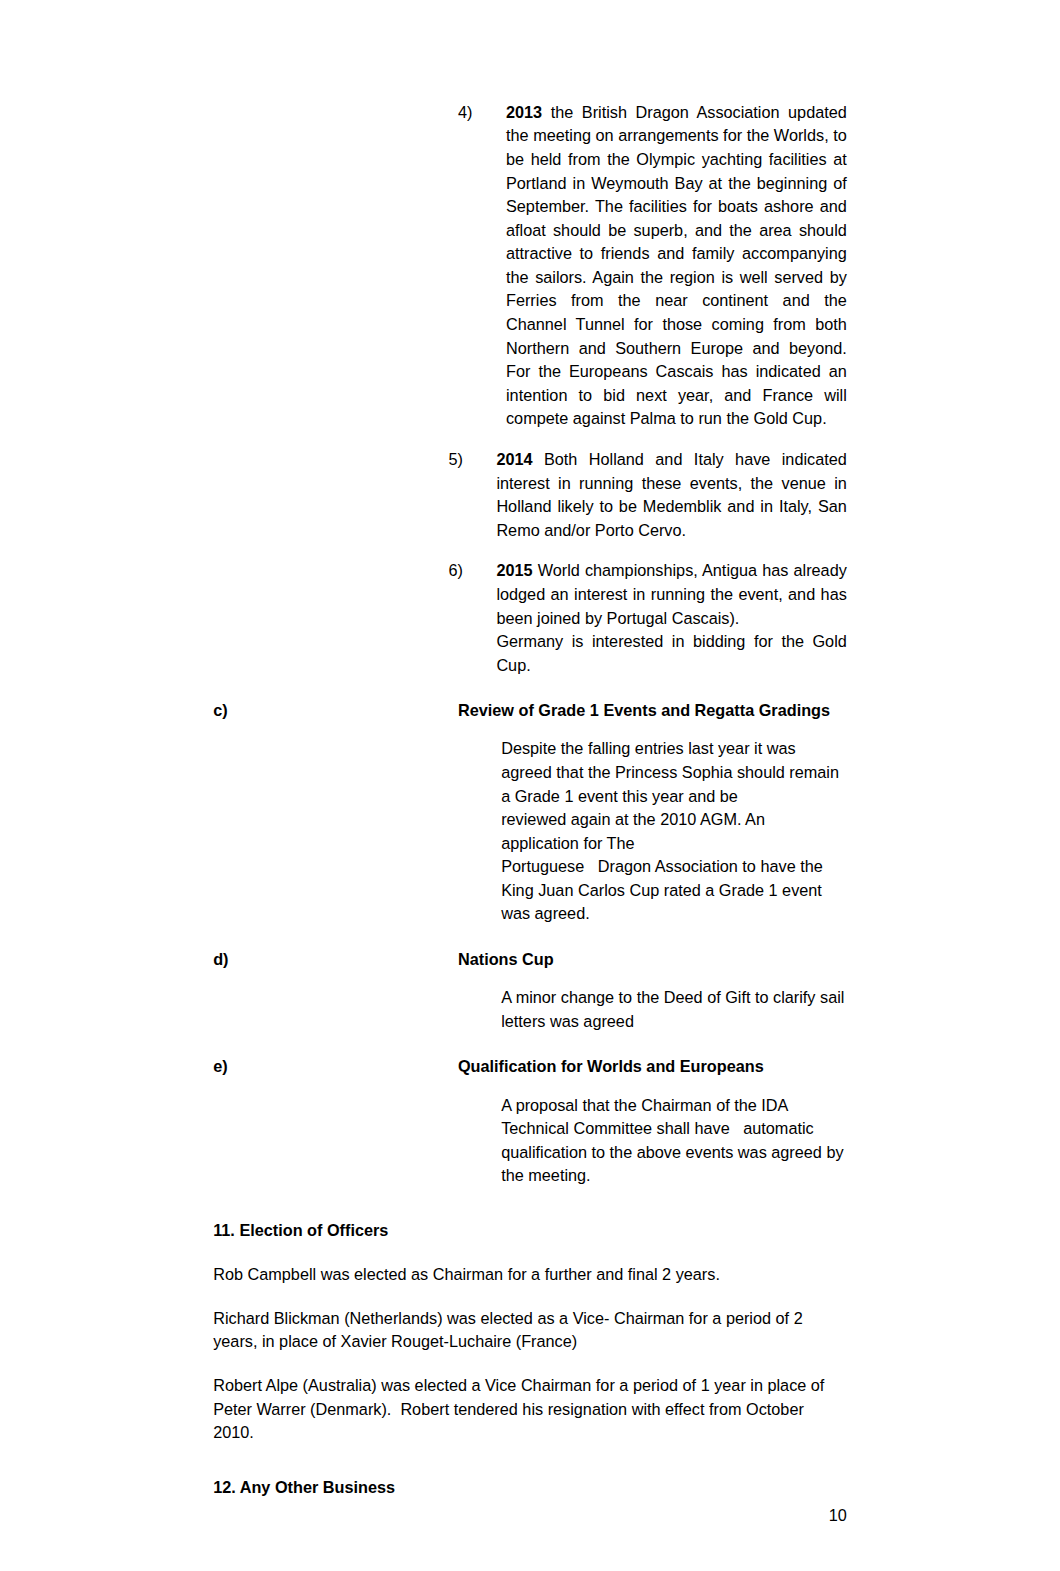4)
2013 the British Dragon Association updated the meeting on arrangements for the Worlds, to be held from the Olympic yachting facilities at Portland in Weymouth Bay at the beginning of September. The facilities for boats ashore and afloat should be superb, and the area should attractive to friends and family accompanying the sailors. Again the region is well served by Ferries from the near continent and the Channel Tunnel for those coming from both Northern and Southern Europe and beyond. For the Europeans Cascais has indicated an intention to bid next year, and France will compete against Palma to run the Gold Cup.
5)
2014 Both Holland and Italy have indicated interest in running these events, the venue in Holland likely to be Medemblik and in Italy, San Remo and/or Porto Cervo.
6)
2015 World championships, Antigua has already lodged an interest in running the event, and has been joined by Portugal Cascais).
Germany is interested in bidding for the Gold Cup.
c)
Review of Grade 1 Events and Regatta Gradings
Despite the falling entries last year it was agreed that the Princess Sophia should remain a Grade 1 event this year and be
reviewed again at the 2010 AGM. An application for The
Portuguese Dragon Association to have the King Juan Carlos Cup rated a Grade 1 event was agreed.
d)
Nations Cup
A minor change to the Deed of Gift to clarify sail letters was agreed
e)
Qualification for Worlds and Europeans
A proposal that the Chairman of the IDA Technical Committee shall have automatic qualification to the above events was agreed by the meeting.
11. Election of Officers
Rob Campbell was elected as Chairman for a further and final 2 years.
Richard Blickman (Netherlands) was elected as a Vice- Chairman for a period of 2 years, in place of Xavier Rouget-Luchaire (France)
Robert Alpe (Australia) was elected a Vice Chairman for a period of 1 year in place of Peter Warrer (Denmark). Robert tendered his resignation with effect from October 2010.
12. Any Other Business
10